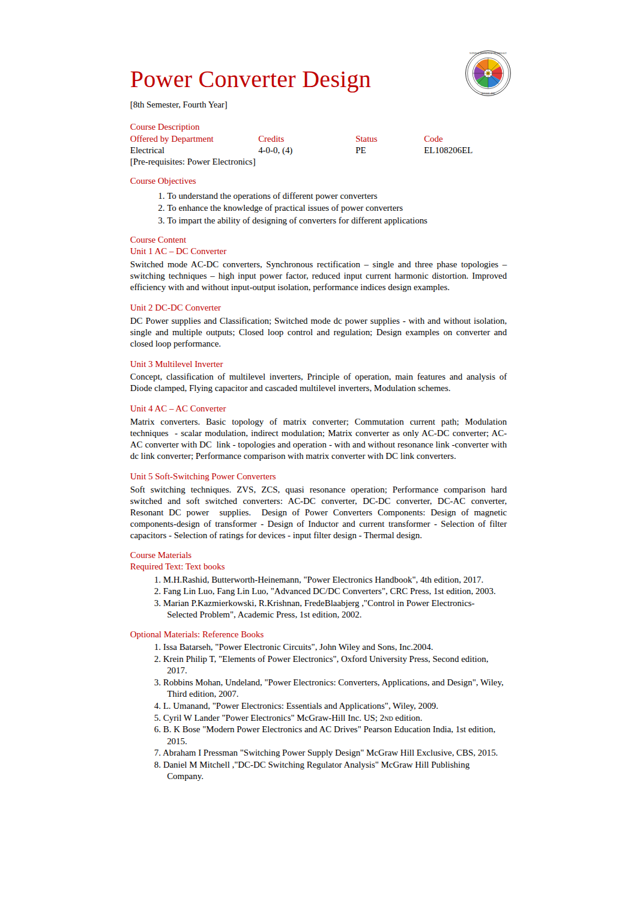ज्ञानं परमं ध्येयम् NATIONAL INSTITUTE OF TECHNOLOGY
Power Converter Design
[8th Semester, Fourth Year]
Course Description
| Offered by Department | Credits | Status | Code |
| Electrical | 4-0-0, (4) | PE | EL108206EL |
[Pre-requisites: Power Electronics]
Course Objectives
To understand the operations of different power converters
To enhance the knowledge of practical issues of power converters
To impart the ability of designing of converters for different applications
Course Content
Unit 1 AC – DC Converter
Switched mode AC-DC converters, Synchronous rectification – single and three phase topologies – switching techniques – high input power factor, reduced input current harmonic distortion. Improved efficiency with and without input-output isolation, performance indices design examples.
Unit 2 DC-DC Converter
DC Power supplies and Classification; Switched mode dc power supplies - with and without isolation, single and multiple outputs; Closed loop control and regulation; Design examples on converter and closed loop performance.
Unit 3 Multilevel Inverter
Concept, classification of multilevel inverters, Principle of operation, main features and analysis of Diode clamped, Flying capacitor and cascaded multilevel inverters, Modulation schemes.
Unit 4 AC – AC Converter
Matrix converters. Basic topology of matrix converter; Commutation current path; Modulation techniques - scalar modulation, indirect modulation; Matrix converter as only AC-DC converter; AC-AC converter with DC link - topologies and operation - with and without resonance link -converter with dc link converter; Performance comparison with matrix converter with DC link converters.
Unit 5 Soft-Switching Power Converters
Soft switching techniques. ZVS, ZCS, quasi resonance operation; Performance comparison hard switched and soft switched converters: AC-DC converter, DC-DC converter, DC-AC converter, Resonant DC power supplies. Design of Power Converters Components: Design of magnetic components-design of transformer - Design of Inductor and current transformer - Selection of filter capacitors - Selection of ratings for devices - input filter design - Thermal design.
Course Materials
Required Text: Text books
1. M.H.Rashid, Butterworth-Heinemann, "Power Electronics Handbook", 4th edition, 2017.
2. Fang Lin Luo, Fang Lin Luo, "Advanced DC/DC Converters", CRC Press, 1st edition, 2003.
3. Marian P.Kazmierkowski, R.Krishnan, FredeBlaabjerg ,"Control in Power Electronics- Selected Problem", Academic Press, 1st edition, 2002.
Optional Materials: Reference Books
1. Issa Batarseh, "Power Electronic Circuits", John Wiley and Sons, Inc.2004.
2. Krein Philip T, "Elements of Power Electronics", Oxford University Press, Second edition, 2017.
3. Robbins Mohan, Undeland, "Power Electronics: Converters, Applications, and Design", Wiley, Third edition, 2007.
4. L. Umanand, "Power Electronics: Essentials and Applications", Wiley, 2009.
5. Cyril W Lander "Power Electronics" McGraw-Hill Inc. US; 2nd edition.
6. B. K Bose "Modern Power Electronics and AC Drives" Pearson Education India, 1st edition, 2015.
7. Abraham I Pressman "Switching Power Supply Design" McGraw Hill Exclusive, CBS, 2015.
8. Daniel M Mitchell ,"DC-DC Switching Regulator Analysis" McGraw Hill Publishing Company.